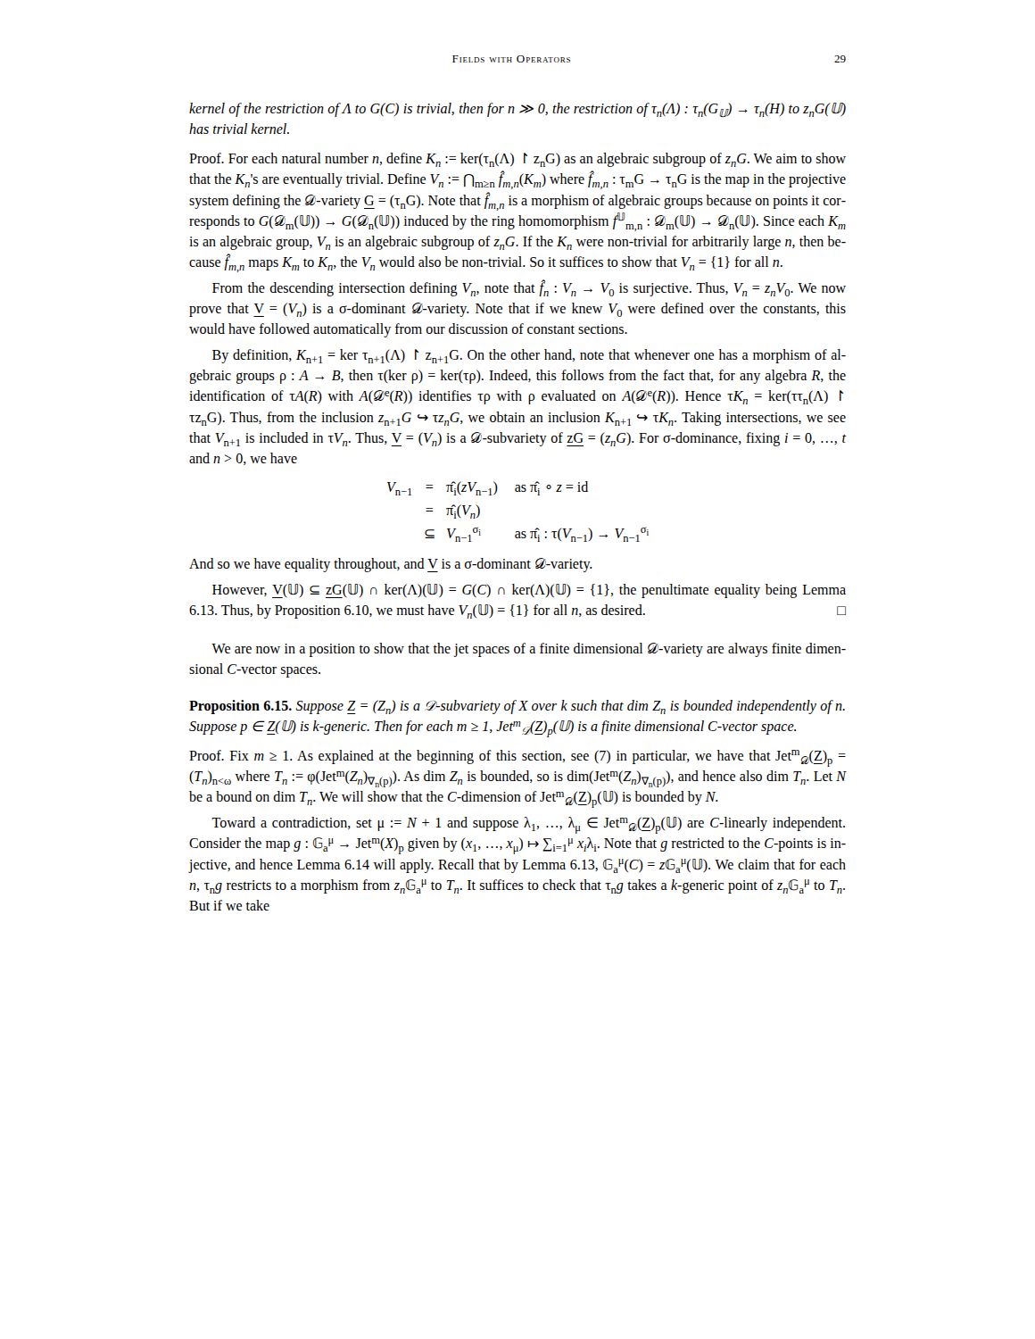Fields with Operators 29
kernel of the restriction of Λ to G(C) is trivial, then for n ≫ 0, the restriction of τn(Λ) : τn(G𝕌) → τn(H) to zn G(𝕌) has trivial kernel.
Proof. For each natural number n, define Kn := ker(τn(Λ) ↾ zn G) as an algebraic subgroup of zn G. We aim to show that the Kn's are eventually trivial. Define Vn := ⋂m≥n f̂m,n(Km) where f̂m,n : τm G → τn G is the map in the projective system defining the 𝒟-variety G = (τn G). Note that f̂m,n is a morphism of algebraic groups because on points it corresponds to G(𝒟m(𝕌)) → G(𝒟n(𝕌)) induced by the ring homomorphism f𝕌m,n : 𝒟m(𝕌) → 𝒟n(𝕌). Since each Km is an algebraic group, Vn is an algebraic subgroup of zn G. If the Kn were non-trivial for arbitrarily large n, then because f̂m,n maps Km to Kn, the Vn would also be non-trivial. So it suffices to show that Vn = {1} for all n.
From the descending intersection defining Vn, note that f̂n : Vn → V 0 is surjective. Thus, Vn = zn V 0. We now prove that V = (Vn) is a σ-dominant 𝒟-variety. Note that if we knew V 0 were defined over the constants, this would have followed automatically from our discussion of constant sections.
By definition, Kn+1 = ker τn+1(Λ) ↾ zn+1 G. On the other hand, note that whenever one has a morphism of algebraic groups ρ : A → B, then τ(ker ρ) = ker(τρ). Indeed, this follows from the fact that, for any algebra R, the identification of τA(R) with A(𝒟e(R)) identifies τρ with ρ evaluated on A(𝒟e(R)). Hence τKn = ker(ττn(Λ) ↾ τzn G). Thus, from the inclusion zn+1 G ↪ τzn G, we obtain an inclusion Kn+1 ↪ τKn. Taking intersections, we see that Vn+1 is included in τVn. Thus, V = (Vn) is a 𝒟-subvariety of zG = (zn G). For σ-dominance, fixing i = 0, …, t and n > 0, we have
| V n−1 | = | π̂ i ( zV n−1 ) | as π̂ i ∘ z = id |
| | = | π̂ i ( V n ) | |
| | ⊆ | V n−1 σ i | as π̂ i : τ( V n−1 ) → V n−1 σ i |
And so we have equality throughout, and V is a σ-dominant 𝒟-variety.
However, V(𝕌) ⊆ zG(𝕌) ∩ ker(Λ)(𝕌) = G(C) ∩ ker(Λ)(𝕌) = {1}, the penultimate equality being Lemma 6.13. Thus, by Proposition 6.10, we must have Vn(𝕌) = {1} for all n, as desired. □
We are now in a position to show that the jet spaces of a finite dimensional 𝒟-variety are always finite dimensional C-vector spaces.
Proposition 6.15. Suppose Z = (Zn) is a 𝒟-subvariety of X over k such that dim Zn is bounded independently of n. Suppose p ∈ Z(𝕌) is k-generic. Then for each m ≥ 1, Jetm𝒟(Z)p(𝕌) is a finite dimensional C-vector space.
Proof. Fix m ≥ 1. As explained at the beginning of this section, see (7) in particular, we have that Jetm𝒟(Z)p = (Tn)n<ω where Tn := φ(Jetm(Zn)∇n(p)). As dim Zn is bounded, so is dim(Jetm(Zn)∇n(p)), and hence also dim Tn. Let N be a bound on dim Tn. We will show that the C-dimension of Jetm𝒟(Z)p(𝕌) is bounded by N.
Toward a contradiction, set μ := N + 1 and suppose λ1, …, λμ ∈ Jetm𝒟(Z)p(𝕌) are C-linearly independent. Consider the map g : 𝔾aμ → Jetm(X)p given by (x 1, …, xμ) ↦ ∑i=1 μ xiλi. Note that g restricted to the C-points is injective, and hence Lemma 6.14 will apply. Recall that by Lemma 6.13, 𝔾aμ(C) = z 𝔾aμ(𝕌). We claim that for each n, τng restricts to a morphism from zn 𝔾aμ to Tn. It suffices to check that τng takes a k-generic point of zn 𝔾aμ to Tn. But if we take